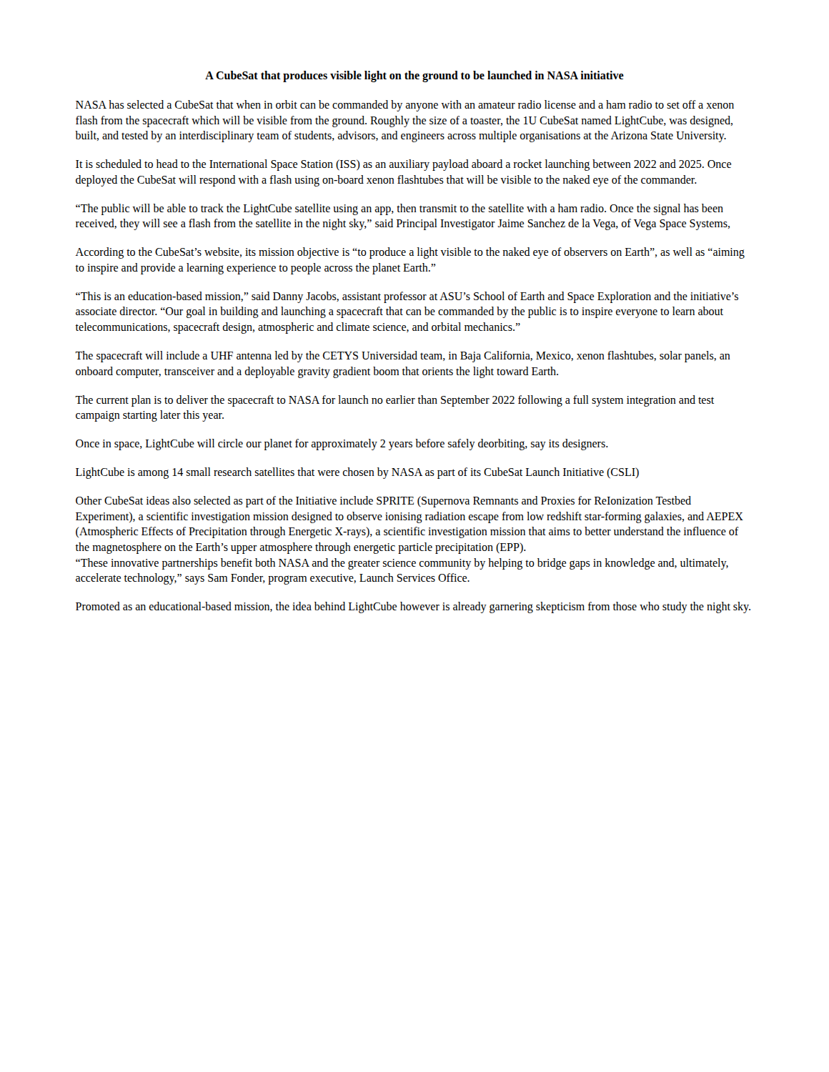A CubeSat that produces visible light on the ground to be launched in NASA initiative
NASA has selected a CubeSat that when in orbit can be commanded by anyone with an amateur radio license and a ham radio to set off a xenon flash from the spacecraft which will be visible from the ground. Roughly the size of a toaster, the 1U CubeSat named LightCube, was designed, built, and tested by an interdisciplinary team of students, advisors, and engineers across multiple organisations at the Arizona State University.
It is scheduled to head to the International Space Station (ISS) as an auxiliary payload aboard a rocket launching between 2022 and 2025. Once deployed the CubeSat will respond with a flash using on-board xenon flashtubes that will be visible to the naked eye of the commander.
“The public will be able to track the LightCube satellite using an app, then transmit to the satellite with a ham radio. Once the signal has been received, they will see a flash from the satellite in the night sky,” said Principal Investigator Jaime Sanchez de la Vega, of Vega Space Systems,
According to the CubeSat’s website, its mission objective is “to produce a light visible to the naked eye of observers on Earth”, as well as “aiming to inspire and provide a learning experience to people across the planet Earth.”
“This is an education-based mission,” said Danny Jacobs, assistant professor at ASU’s School of Earth and Space Exploration and the initiative’s associate director. “Our goal in building and launching a spacecraft that can be commanded by the public is to inspire everyone to learn about telecommunications, spacecraft design, atmospheric and climate science, and orbital mechanics.”
The spacecraft will include a UHF antenna led by the CETYS Universidad team, in Baja California, Mexico, xenon flashtubes, solar panels, an onboard computer, transceiver and a deployable gravity gradient boom that orients the light toward Earth.
The current plan is to deliver the spacecraft to NASA for launch no earlier than September 2022 following a full system integration and test campaign starting later this year.
Once in space, LightCube will circle our planet for approximately 2 years before safely deorbiting, say its designers.
LightCube is among 14 small research satellites that were chosen by NASA as part of its CubeSat Launch Initiative (CSLI)
Other CubeSat ideas also selected as part of the Initiative include SPRITE (Supernova Remnants and Proxies for ReIonization Testbed Experiment), a scientific investigation mission designed to observe ionising radiation escape from low redshift star-forming galaxies, and AEPEX (Atmospheric Effects of Precipitation through Energetic X-rays), a scientific investigation mission that aims to better understand the influence of the magnetosphere on the Earth’s upper atmosphere through energetic particle precipitation (EPP).
“These innovative partnerships benefit both NASA and the greater science community by helping to bridge gaps in knowledge and, ultimately, accelerate technology,” says Sam Fonder, program executive, Launch Services Office.
Promoted as an educational-based mission, the idea behind LightCube however is already garnering skepticism from those who study the night sky.